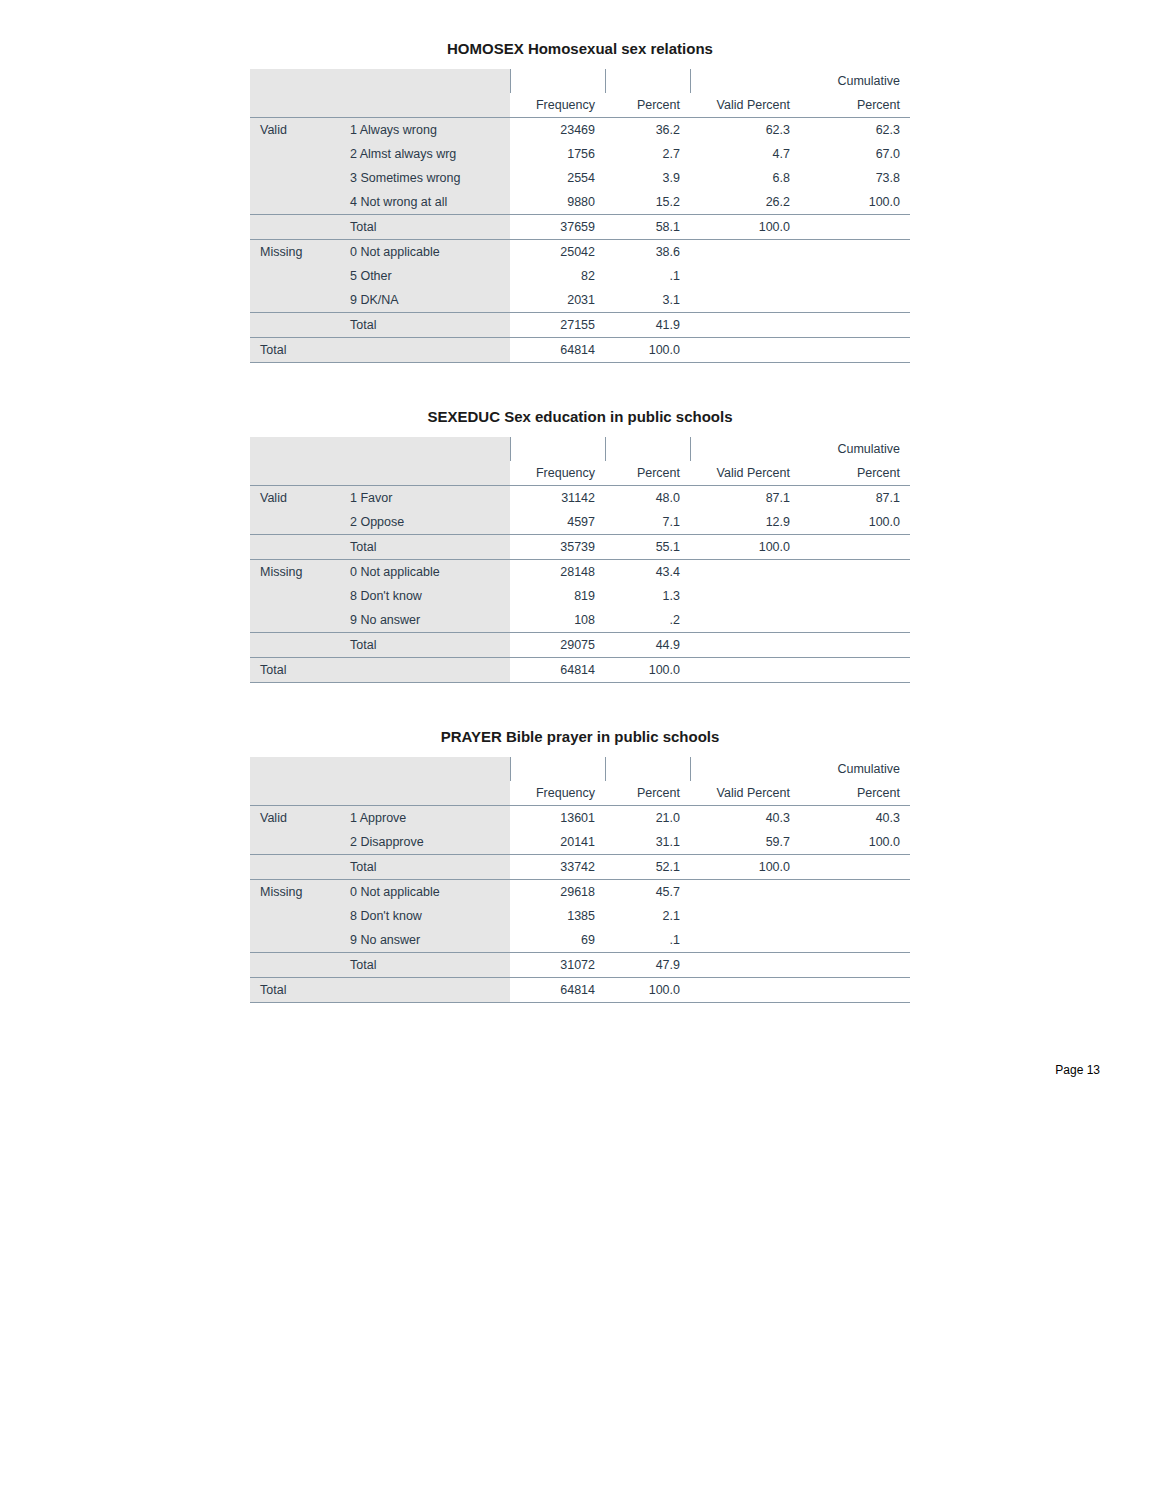HOMOSEX Homosexual sex relations
| | | | | | Cumulative |
| --- | --- | --- | --- | --- | --- |
| | | Frequency | Percent | Valid Percent | Percent |
| Valid | 1 Always wrong | 23469 | 36.2 | 62.3 | 62.3 |
| | 2 Almst always wrg | 1756 | 2.7 | 4.7 | 67.0 |
| | 3 Sometimes wrong | 2554 | 3.9 | 6.8 | 73.8 |
| | 4 Not wrong at all | 9880 | 15.2 | 26.2 | 100.0 |
| | Total | 37659 | 58.1 | 100.0 | |
| Missing | 0 Not applicable | 25042 | 38.6 | | |
| | 5 Other | 82 | .1 | | |
| | 9 DK/NA | 2031 | 3.1 | | |
| | Total | 27155 | 41.9 | | |
| Total | 64814 | 100.0 | | |
SEXEDUC Sex education in public schools
| | | | | | Cumulative |
| --- | --- | --- | --- | --- | --- |
| | | Frequency | Percent | Valid Percent | Percent |
| Valid | 1 Favor | 31142 | 48.0 | 87.1 | 87.1 |
| | 2 Oppose | 4597 | 7.1 | 12.9 | 100.0 |
| | Total | 35739 | 55.1 | 100.0 | |
| Missing | 0 Not applicable | 28148 | 43.4 | | |
| | 8 Don't know | 819 | 1.3 | | |
| | 9 No answer | 108 | .2 | | |
| | Total | 29075 | 44.9 | | |
| Total | 64814 | 100.0 | | |
PRAYER Bible prayer in public schools
| | | | | | Cumulative |
| --- | --- | --- | --- | --- | --- |
| | | Frequency | Percent | Valid Percent | Percent |
| Valid | 1 Approve | 13601 | 21.0 | 40.3 | 40.3 |
| | 2 Disapprove | 20141 | 31.1 | 59.7 | 100.0 |
| | Total | 33742 | 52.1 | 100.0 | |
| Missing | 0 Not applicable | 29618 | 45.7 | | |
| | 8 Don't know | 1385 | 2.1 | | |
| | 9 No answer | 69 | .1 | | |
| | Total | 31072 | 47.9 | | |
| Total | 64814 | 100.0 | | |
Page 13